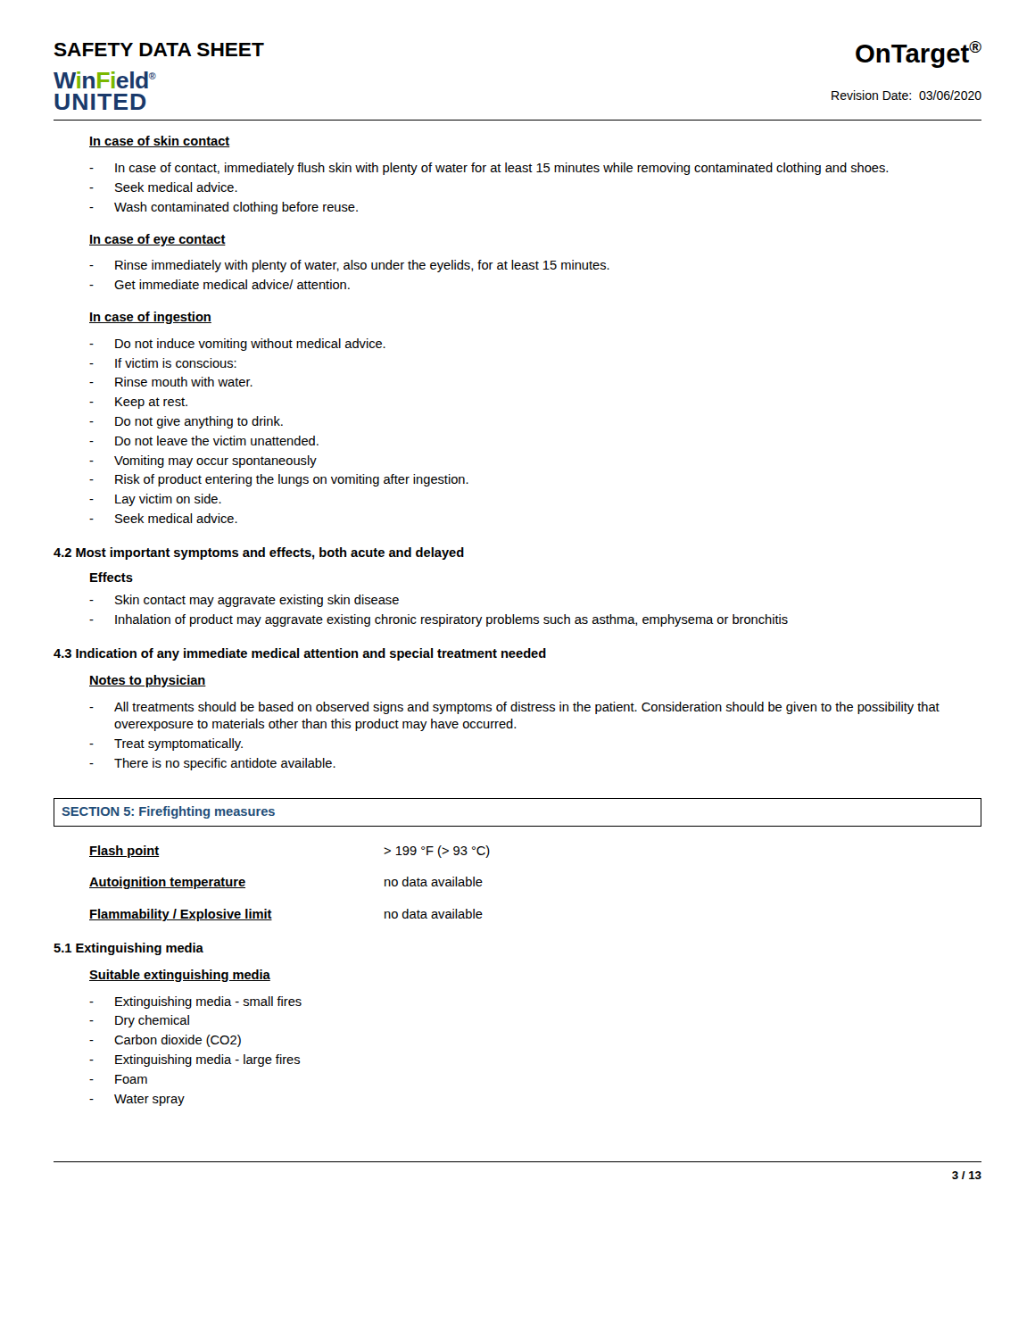SAFETY DATA SHEET
WinField® UNITED
OnTarget®
Revision Date: 03/06/2020
In case of skin contact
In case of contact, immediately flush skin with plenty of water for at least 15 minutes while removing contaminated clothing and shoes.
Seek medical advice.
Wash contaminated clothing before reuse.
In case of eye contact
Rinse immediately with plenty of water, also under the eyelids, for at least 15 minutes.
Get immediate medical advice/ attention.
In case of ingestion
Do not induce vomiting without medical advice.
If victim is conscious:
Rinse mouth with water.
Keep at rest.
Do not give anything to drink.
Do not leave the victim unattended.
Vomiting may occur spontaneously
Risk of product entering the lungs on vomiting after ingestion.
Lay victim on side.
Seek medical advice.
4.2 Most important symptoms and effects, both acute and delayed
Effects
Skin contact may aggravate existing skin disease
Inhalation of product may aggravate existing chronic respiratory problems such as asthma, emphysema or bronchitis
4.3 Indication of any immediate medical attention and special treatment needed
Notes to physician
All treatments should be based on observed signs and symptoms of distress in the patient. Consideration should be given to the possibility that overexposure to materials other than this product may have occurred.
Treat symptomatically.
There is no specific antidote available.
SECTION 5: Firefighting measures
Flash point
> 199 °F (> 93 °C)
Autoignition temperature
no data available
Flammability / Explosive limit
no data available
5.1 Extinguishing media
Suitable extinguishing media
Extinguishing media - small fires
Dry chemical
Carbon dioxide (CO2)
Extinguishing media - large fires
Foam
Water spray
3 / 13